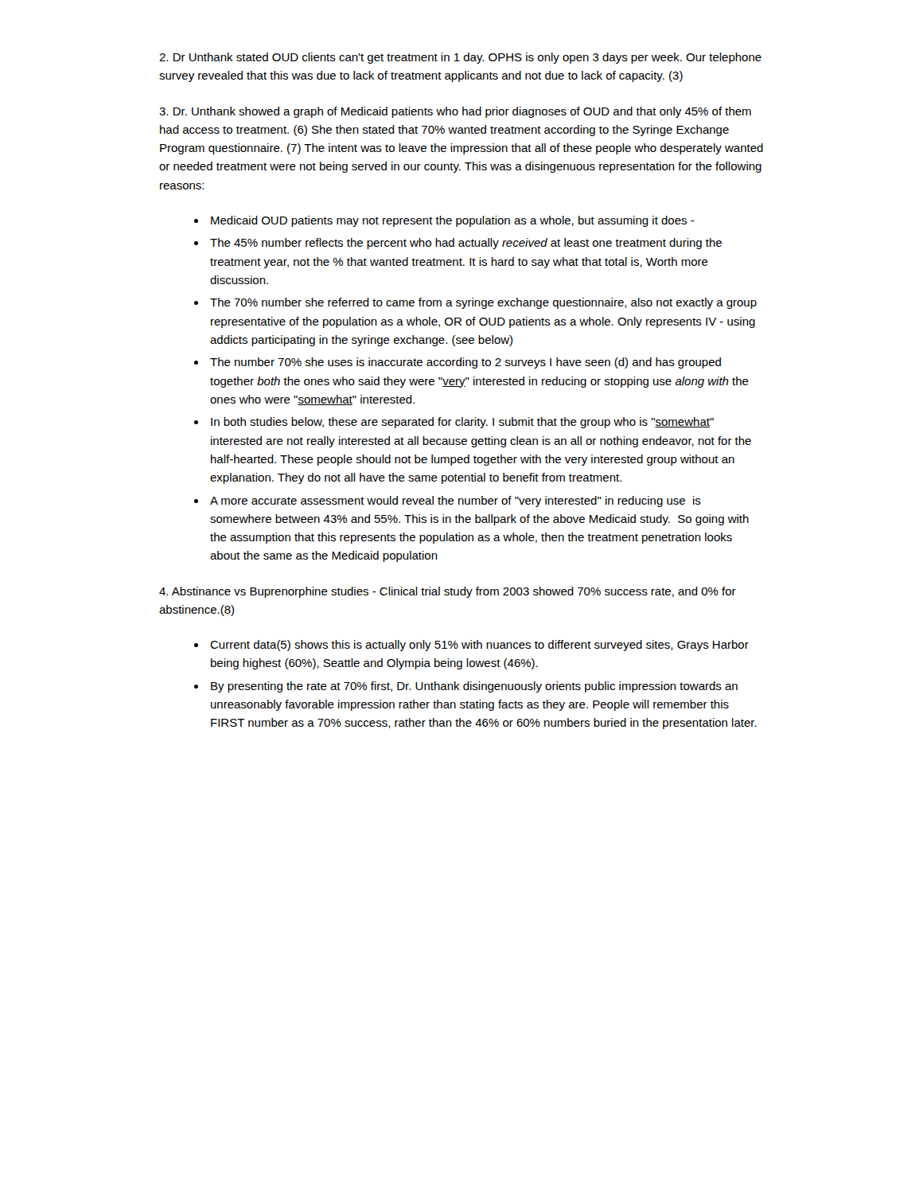2. Dr Unthank stated OUD clients can't get treatment in 1 day. OPHS is only open 3 days per week. Our telephone survey revealed that this was due to lack of treatment applicants and not due to lack of capacity. (3)
3. Dr. Unthank showed a graph of Medicaid patients who had prior diagnoses of OUD and that only 45% of them had access to treatment. (6) She then stated that 70% wanted treatment according to the Syringe Exchange Program questionnaire. (7) The intent was to leave the impression that all of these people who desperately wanted or needed treatment were not being served in our county. This was a disingenuous representation for the following reasons:
Medicaid OUD patients may not represent the population as a whole, but assuming it does -
The 45% number reflects the percent who had actually received at least one treatment during the treatment year, not the % that wanted treatment. It is hard to say what that total is, Worth more discussion.
The 70% number she referred to came from a syringe exchange questionnaire, also not exactly a group representative of the population as a whole, OR of OUD patients as a whole. Only represents IV - using addicts participating in the syringe exchange. (see below)
The number 70% she uses is inaccurate according to 2 surveys I have seen (d) and has grouped together both the ones who said they were "very" interested in reducing or stopping use along with the ones who were "somewhat" interested.
In both studies below, these are separated for clarity. I submit that the group who is "somewhat" interested are not really interested at all because getting clean is an all or nothing endeavor, not for the half-hearted. These people should not be lumped together with the very interested group without an explanation. They do not all have the same potential to benefit from treatment.
A more accurate assessment would reveal the number of "very interested" in reducing use is somewhere between 43% and 55%. This is in the ballpark of the above Medicaid study. So going with the assumption that this represents the population as a whole, then the treatment penetration looks about the same as the Medicaid population
4. Abstinance vs Buprenorphine studies - Clinical trial study from 2003 showed 70% success rate, and 0% for abstinence.(8)
Current data(5) shows this is actually only 51% with nuances to different surveyed sites, Grays Harbor being highest (60%), Seattle and Olympia being lowest (46%).
By presenting the rate at 70% first, Dr. Unthank disingenuously orients public impression towards an unreasonably favorable impression rather than stating facts as they are. People will remember this FIRST number as a 70% success, rather than the 46% or 60% numbers buried in the presentation later.